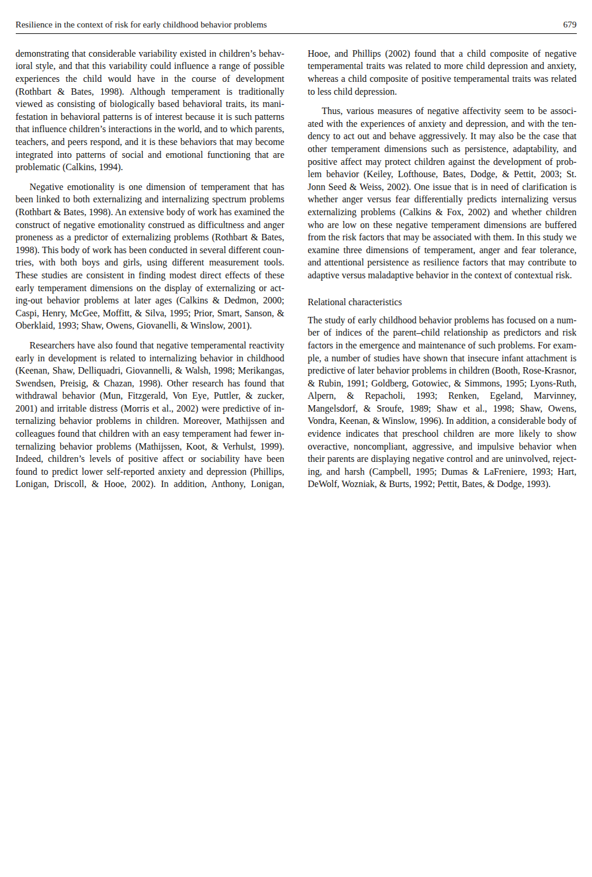Resilience in the context of risk for early childhood behavior problems 679
demonstrating that considerable variability existed in children’s behavioral style, and that this variability could influence a range of possible experiences the child would have in the course of development (Rothbart & Bates, 1998). Although temperament is traditionally viewed as consisting of biologically based behavioral traits, its manifestation in behavioral patterns is of interest because it is such patterns that influence children’s interactions in the world, and to which parents, teachers, and peers respond, and it is these behaviors that may become integrated into patterns of social and emotional functioning that are problematic (Calkins, 1994).
Negative emotionality is one dimension of temperament that has been linked to both externalizing and internalizing spectrum problems (Rothbart & Bates, 1998). An extensive body of work has examined the construct of negative emotionality construed as difficultness and anger proneness as a predictor of externalizing problems (Rothbart & Bates, 1998). This body of work has been conducted in several different countries, with both boys and girls, using different measurement tools. These studies are consistent in finding modest direct effects of these early temperament dimensions on the display of externalizing or acting-out behavior problems at later ages (Calkins & Dedmon, 2000; Caspi, Henry, McGee, Moffitt, & Silva, 1995; Prior, Smart, Sanson, & Oberklaid, 1993; Shaw, Owens, Giovanelli, & Winslow, 2001).
Researchers have also found that negative temperamental reactivity early in development is related to internalizing behavior in childhood (Keenan, Shaw, Delliquadri, Giovannelli, & Walsh, 1998; Merikangas, Swendsen, Preisig, & Chazan, 1998). Other research has found that withdrawal behavior (Mun, Fitzgerald, Von Eye, Puttler, & zucker, 2001) and irritable distress (Morris et al., 2002) were predictive of internalizing behavior problems in children. Moreover, Mathijssen and colleagues found that children with an easy temperament had fewer internalizing behavior problems (Mathijssen, Koot, & Verhulst, 1999). Indeed, children’s levels of positive affect or sociability have been found to predict lower self-reported anxiety and depression (Phillips, Lonigan, Driscoll, & Hooe, 2002). In addition, Anthony, Lonigan, Hooe, and Phillips (2002) found that a child composite of negative temperamental traits was related to more child depression and anxiety, whereas a child composite of positive temperamental traits was related to less child depression.
Thus, various measures of negative affectivity seem to be associated with the experiences of anxiety and depression, and with the tendency to act out and behave aggressively. It may also be the case that other temperament dimensions such as persistence, adaptability, and positive affect may protect children against the development of problem behavior (Keiley, Lofthouse, Bates, Dodge, & Pettit, 2003; St. Jonn Seed & Weiss, 2002). One issue that is in need of clarification is whether anger versus fear differentially predicts internalizing versus externalizing problems (Calkins & Fox, 2002) and whether children who are low on these negative temperament dimensions are buffered from the risk factors that may be associated with them. In this study we examine three dimensions of temperament, anger and fear tolerance, and attentional persistence as resilience factors that may contribute to adaptive versus maladaptive behavior in the context of contextual risk.
Relational characteristics
The study of early childhood behavior problems has focused on a number of indices of the parent–child relationship as predictors and risk factors in the emergence and maintenance of such problems. For example, a number of studies have shown that insecure infant attachment is predictive of later behavior problems in children (Booth, Rose-Krasnor, & Rubin, 1991; Goldberg, Gotowiec, & Simmons, 1995; Lyons-Ruth, Alpern, & Repacholi, 1993; Renken, Egeland, Marvinney, Mangelsdorf, & Sroufe, 1989; Shaw et al., 1998; Shaw, Owens, Vondra, Keenan, & Winslow, 1996). In addition, a considerable body of evidence indicates that preschool children are more likely to show overactive, noncompliant, aggressive, and impulsive behavior when their parents are displaying negative control and are uninvolved, rejecting, and harsh (Campbell, 1995; Dumas & LaFreniere, 1993; Hart, DeWolf, Wozniak, & Burts, 1992; Pettit, Bates, & Dodge, 1993).